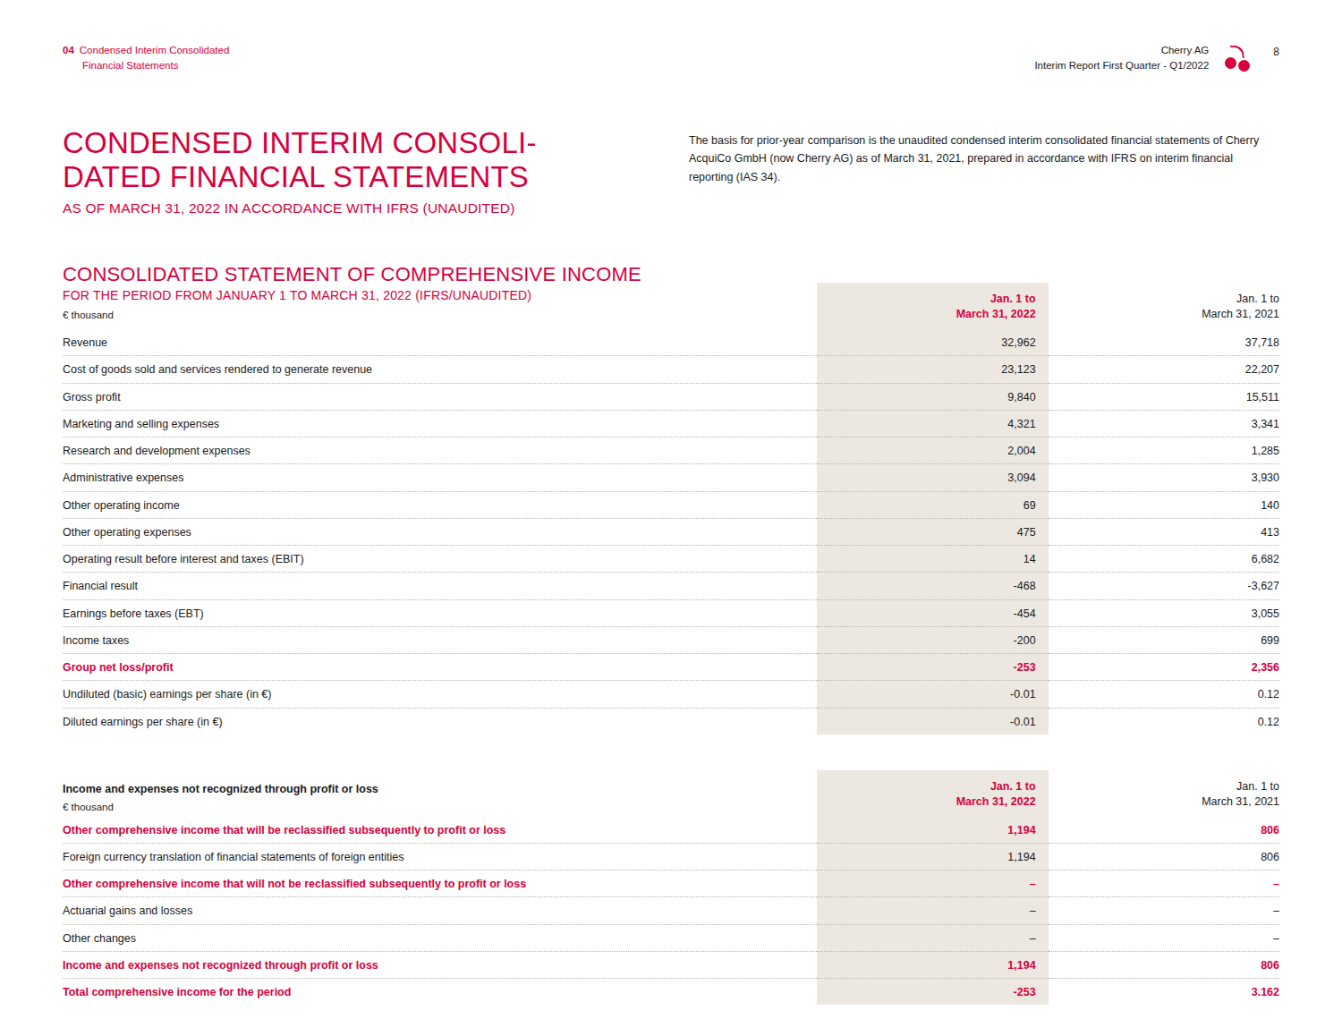04 Condensed Interim Consolidated Financial Statements
Cherry AG
Interim Report First Quarter - Q1/2022
8
CONDENSED INTERIM CONSOLI-
DATED FINANCIAL STATEMENTS
AS OF MARCH 31, 2022 IN ACCORDANCE WITH IFRS (UNAUDITED)
The basis for prior-year comparison is the unaudited condensed interim consolidated financial statements of Cherry AcquiCo GmbH (now Cherry AG) as of March 31, 2021, prepared in accordance with IFRS on interim financial reporting (IAS 34).
CONSOLIDATED STATEMENT OF COMPREHENSIVE INCOME
FOR THE PERIOD FROM JANUARY 1 TO MARCH 31, 2022 (IFRS/UNAUDITED)
| € thousand | Jan. 1 to March 31, 2022 | Jan. 1 to March 31, 2021 |
| --- | --- | --- |
| Revenue | 32,962 | 37,718 |
| Cost of goods sold and services rendered to generate revenue | 23,123 | 22,207 |
| Gross profit | 9,840 | 15,511 |
| Marketing and selling expenses | 4,321 | 3,341 |
| Research and development expenses | 2,004 | 1,285 |
| Administrative expenses | 3,094 | 3,930 |
| Other operating income | 69 | 140 |
| Other operating expenses | 475 | 413 |
| Operating result before interest and taxes (EBIT) | 14 | 6,682 |
| Financial result | -468 | -3,627 |
| Earnings before taxes (EBT) | -454 | 3,055 |
| Income taxes | -200 | 699 |
| Group net loss/profit | -253 | 2,356 |
| Undiluted (basic) earnings per share (in €) | -0.01 | 0.12 |
| Diluted earnings per share (in €) | -0.01 | 0.12 |
| Income and expenses not recognized through profit or loss € thousand | Jan. 1 to March 31, 2022 | Jan. 1 to March 31, 2021 |
| --- | --- | --- |
| Other comprehensive income that will be reclassified subsequently to profit or loss | 1,194 | 806 |
| Foreign currency translation of financial statements of foreign entities | 1,194 | 806 |
| Other comprehensive income that will not be reclassified subsequently to profit or loss | – | – |
| Actuarial gains and losses | – | – |
| Other changes | – | – |
| Income and expenses not recognized through profit or loss | 1,194 | 806 |
| Total comprehensive income for the period | -253 | 3.162 |